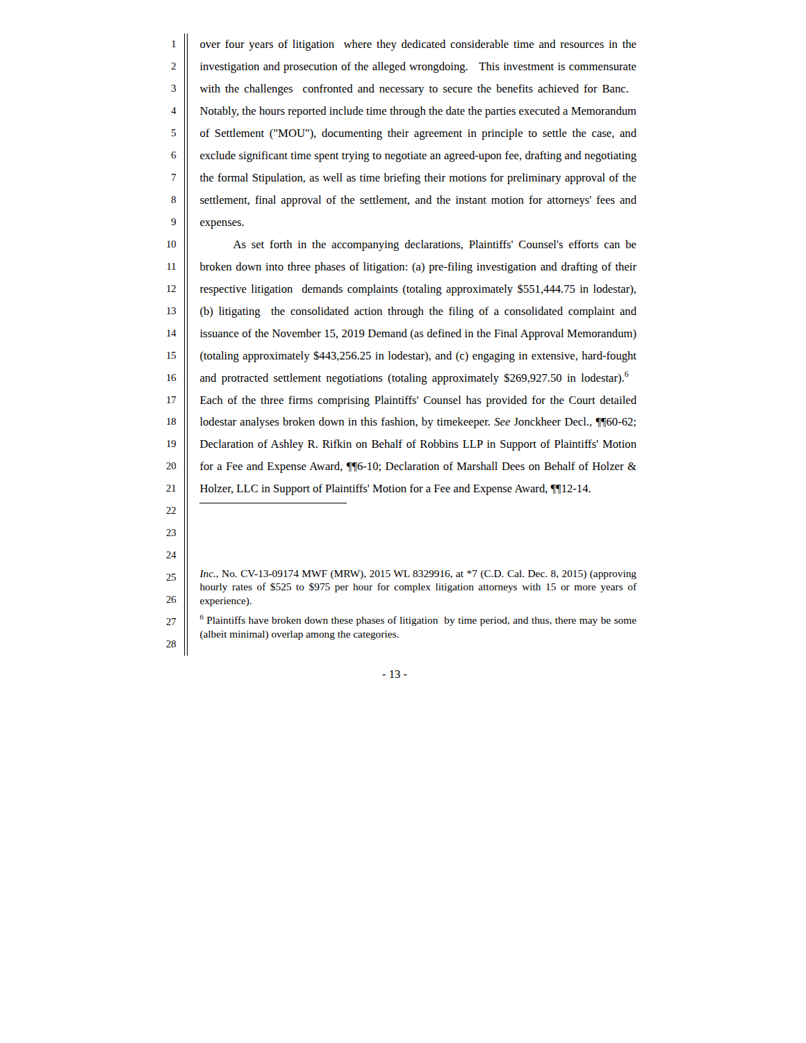1
2
3
4
5
6
7
8
9
10
11
12
13
14
15
16
17
18
19
20
21
22
23
24
over four years of litigation where they dedicated considerable time and resources in the investigation and prosecution of the alleged wrongdoing. This investment is commensurate with the challenges confronted and necessary to secure the benefits achieved for Banc. Notably, the hours reported include time through the date the parties executed a Memorandum of Settlement ("MOU"), documenting their agreement in principle to settle the case, and exclude significant time spent trying to negotiate an agreed-upon fee, drafting and negotiating the formal Stipulation, as well as time briefing their motions for preliminary approval of the settlement, final approval of the settlement, and the instant motion for attorneys' fees and expenses.
As set forth in the accompanying declarations, Plaintiffs' Counsel's efforts can be broken down into three phases of litigation: (a) pre-filing investigation and drafting of their respective litigation demands complaints (totaling approximately $551,444.75 in lodestar), (b) litigating the consolidated action through the filing of a consolidated complaint and issuance of the November 15, 2019 Demand (as defined in the Final Approval Memorandum) (totaling approximately $443,256.25 in lodestar), and (c) engaging in extensive, hard-fought and protracted settlement negotiations (totaling approximately $269,927.50 in lodestar).6 Each of the three firms comprising Plaintiffs' Counsel has provided for the Court detailed lodestar analyses broken down in this fashion, by timekeeper. See Jonckheer Decl., ¶¶60-62; Declaration of Ashley R. Rifkin on Behalf of Robbins LLP in Support of Plaintiffs' Motion for a Fee and Expense Award, ¶¶6-10; Declaration of Marshall Dees on Behalf of Holzer & Holzer, LLC in Support of Plaintiffs' Motion for a Fee and Expense Award, ¶¶12-14.
25
26
27
28
Inc., No. CV-13-09174 MWF (MRW), 2015 WL 8329916, at *7 (C.D. Cal. Dec. 8, 2015) (approving hourly rates of $525 to $975 per hour for complex litigation attorneys with 15 or more years of experience).
6 Plaintiffs have broken down these phases of litigation by time period, and thus, there may be some (albeit minimal) overlap among the categories.
- 13 -